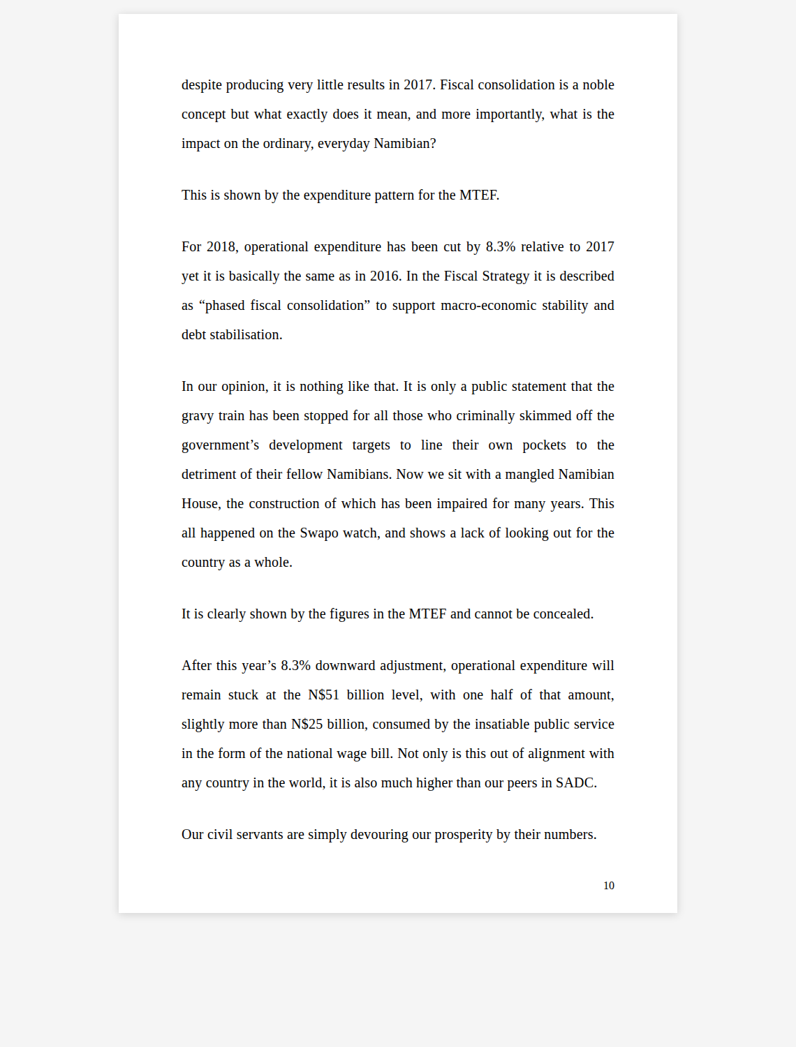despite producing very little results in 2017. Fiscal consolidation is a noble concept but what exactly does it mean, and more importantly, what is the impact on the ordinary, everyday Namibian?
This is shown by the expenditure pattern for the MTEF.
For 2018, operational expenditure has been cut by 8.3% relative to 2017 yet it is basically the same as in 2016. In the Fiscal Strategy it is described as “phased fiscal consolidation” to support macro-economic stability and debt stabilisation.
In our opinion, it is nothing like that. It is only a public statement that the gravy train has been stopped for all those who criminally skimmed off the government’s development targets to line their own pockets to the detriment of their fellow Namibians. Now we sit with a mangled Namibian House, the construction of which has been impaired for many years. This all happened on the Swapo watch, and shows a lack of looking out for the country as a whole.
It is clearly shown by the figures in the MTEF and cannot be concealed.
After this year’s 8.3% downward adjustment, operational expenditure will remain stuck at the N$51 billion level, with one half of that amount, slightly more than N$25 billion, consumed by the insatiable public service in the form of the national wage bill. Not only is this out of alignment with any country in the world, it is also much higher than our peers in SADC.
Our civil servants are simply devouring our prosperity by their numbers.
10